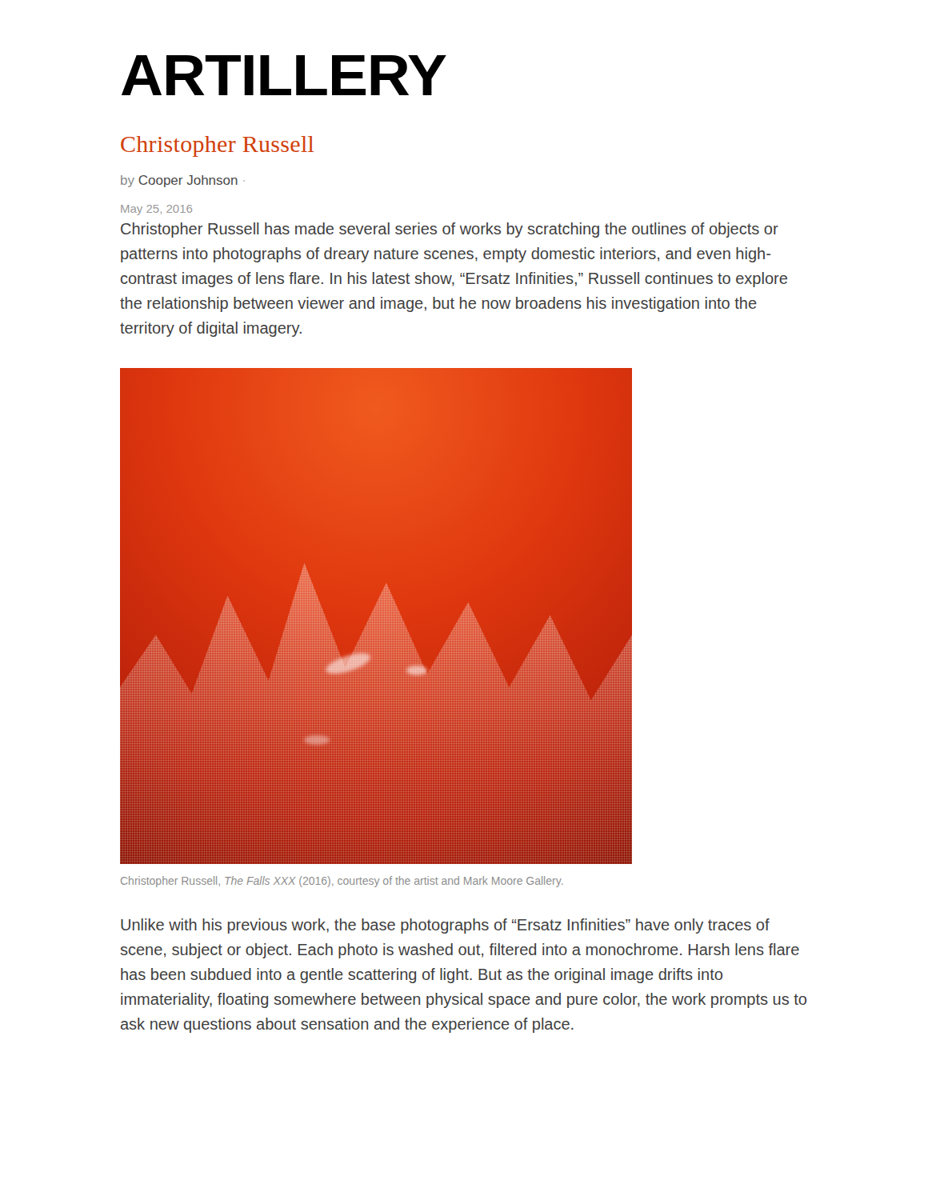Artillery
Christopher Russell
by Cooper Johnson ·
May 25, 2016
Christopher Russell has made several series of works by scratching the outlines of objects or patterns into photographs of dreary nature scenes, empty domestic interiors, and even high-contrast images of lens flare. In his latest show, “Ersatz Infinities,” Russell continues to explore the relationship between viewer and image, but he now broadens his investigation into the territory of digital imagery.
Christopher Russell, The Falls XXX (2016), courtesy of the artist and Mark Moore Gallery.
Unlike with his previous work, the base photographs of “Ersatz Infinities” have only traces of scene, subject or object. Each photo is washed out, filtered into a monochrome. Harsh lens flare has been subdued into a gentle scattering of light. But as the original image drifts into immateriality, floating somewhere between physical space and pure color, the work prompts us to ask new questions about sensation and the experience of place.